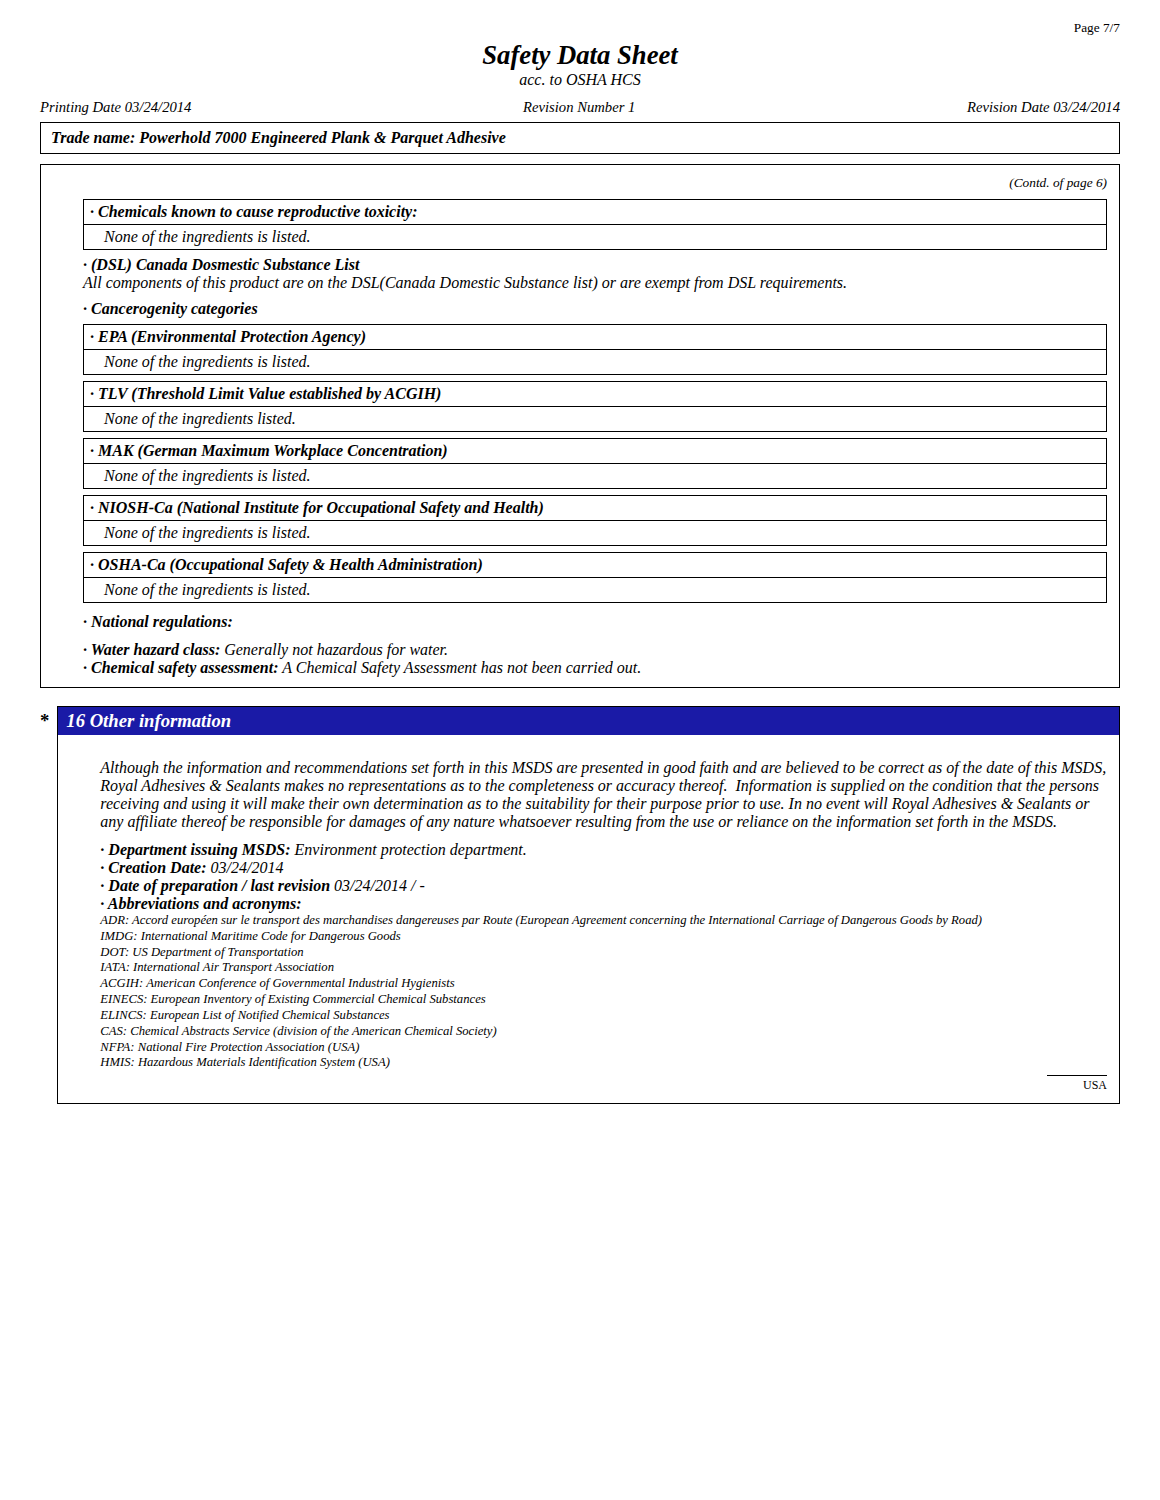Page 7/7
Safety Data Sheet
acc. to OSHA HCS
Printing Date 03/24/2014 Revision Number 1 Revision Date 03/24/2014
Trade name: Powerhold 7000 Engineered Plank & Parquet Adhesive
(Contd. of page 6)
· Chemicals known to cause reproductive toxicity:
None of the ingredients is listed.
· (DSL) Canada Dosmestic Substance List
All components of this product are on the DSL(Canada Domestic Substance list) or are exempt from DSL requirements.
· Cancerogenity categories
· EPA (Environmental Protection Agency)
None of the ingredients is listed.
· TLV (Threshold Limit Value established by ACGIH)
None of the ingredients listed.
· MAK (German Maximum Workplace Concentration)
None of the ingredients is listed.
· NIOSH-Ca (National Institute for Occupational Safety and Health)
None of the ingredients is listed.
· OSHA-Ca (Occupational Safety & Health Administration)
None of the ingredients is listed.
· National regulations:
· Water hazard class: Generally not hazardous for water.
· Chemical safety assessment: A Chemical Safety Assessment has not been carried out.
*
16 Other information
Although the information and recommendations set forth in this MSDS are presented in good faith and are believed to be correct as of the date of this MSDS, Royal Adhesives & Sealants makes no representations as to the completeness or accuracy thereof. Information is supplied on the condition that the persons receiving and using it will make their own determination as to the suitability for their purpose prior to use. In no event will Royal Adhesives & Sealants or any affiliate thereof be responsible for damages of any nature whatsoever resulting from the use or reliance on the information set forth in the MSDS.
· Department issuing MSDS: Environment protection department.
· Creation Date: 03/24/2014
· Date of preparation / last revision 03/24/2014 / -
· Abbreviations and acronyms:
ADR: Accord européen sur le transport des marchandises dangereuses par Route (European Agreement concerning the International Carriage of Dangerous Goods by Road)
IMDG: International Maritime Code for Dangerous Goods
DOT: US Department of Transportation
IATA: International Air Transport Association
ACGIH: American Conference of Governmental Industrial Hygienists
EINECS: European Inventory of Existing Commercial Chemical Substances
ELINCS: European List of Notified Chemical Substances
CAS: Chemical Abstracts Service (division of the American Chemical Society)
NFPA: National Fire Protection Association (USA)
HMIS: Hazardous Materials Identification System (USA)
USA